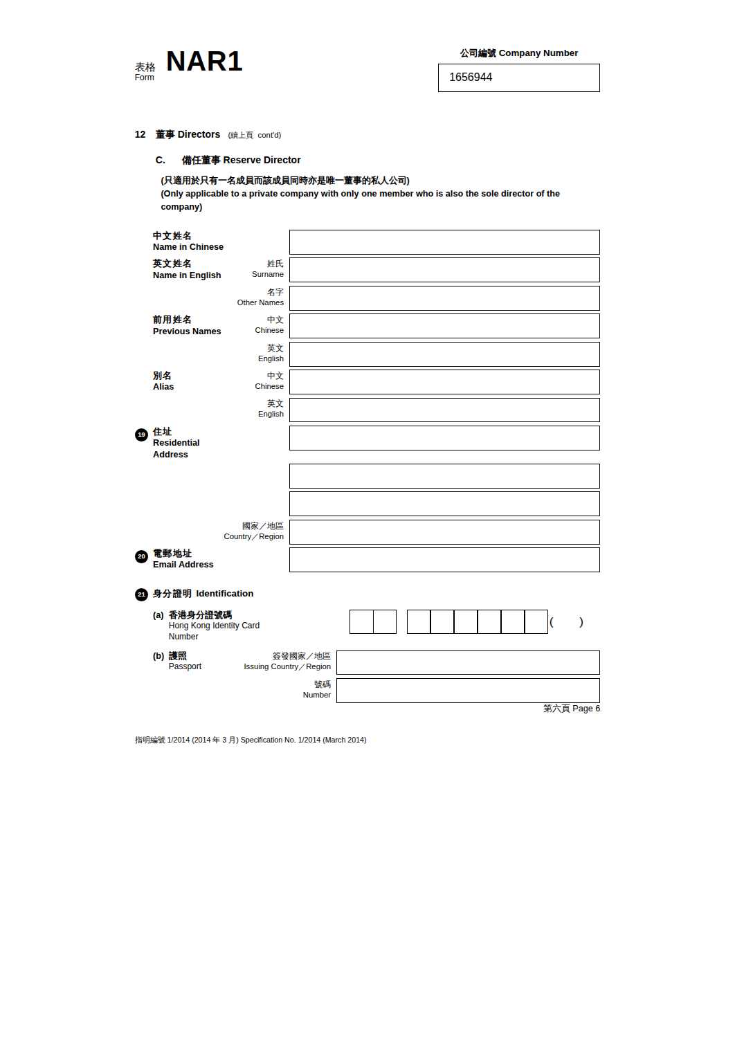表格 Form
NAR1
公司編號 Company Number
1656944
12董事 Directors(續上頁 cont'd)
C. 備任董事 Reserve Director
(只適用於只有一名成員而該成員同時亦是唯一董事的私人公司)
(Only applicable to a private company with only one member who is also the sole director of the company)
中文姓名 Name in Chinese
英文姓名 Name in English
姓氏 Surname
名字 Other Names
前用姓名 Previous Names
中文 Chinese
英文 English
別名 Alias
中文 Chinese
英文 English
19
住址 Residential Address
國家／地區 Country／Region
20
電郵地址 Email Address
21
身分證明 Identification
(a) 香港身分證號碼 Hong Kong Identity Card Number
(
)
(b) 護照 Passport
簽發國家／地區 Issuing Country／Region
號碼 Number
第六頁 Page 6
指明編號 1/2014 (2014 年 3 月) Specification No. 1/2014 (March 2014)